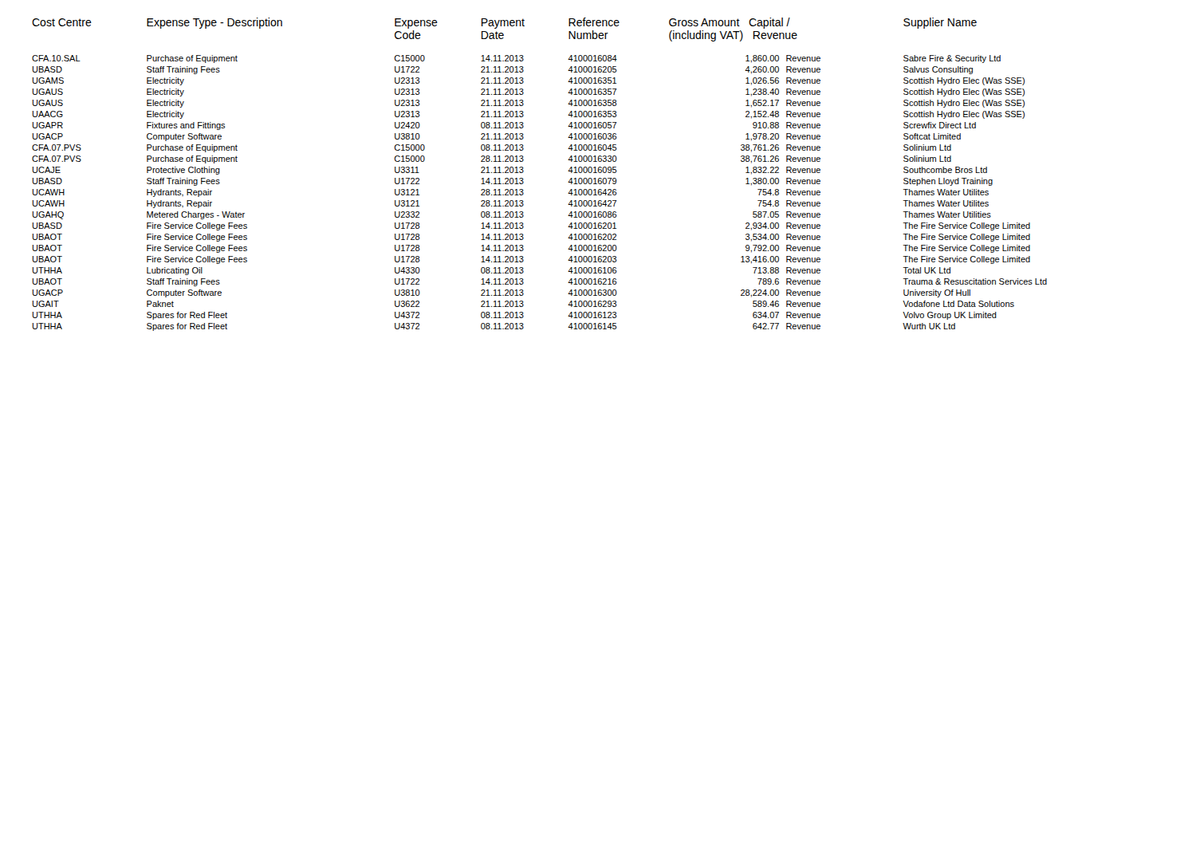| Cost Centre | Expense Type - Description | Expense Code | Payment Date | Reference Number | Gross Amount Capital / (including VAT) Revenue | Supplier Name |
| --- | --- | --- | --- | --- | --- | --- |
| CFA.10.SAL | Purchase of Equipment | C15000 | 14.11.2013 | 4100016084 | 1,860.00 | Revenue | Sabre Fire & Security Ltd |
| UBASD | Staff Training Fees | U1722 | 21.11.2013 | 4100016205 | 4,260.00 | Revenue | Salvus Consulting |
| UGAMS | Electricity | U2313 | 21.11.2013 | 4100016351 | 1,026.56 | Revenue | Scottish Hydro Elec (Was SSE) |
| UGAUS | Electricity | U2313 | 21.11.2013 | 4100016357 | 1,238.40 | Revenue | Scottish Hydro Elec (Was SSE) |
| UGAUS | Electricity | U2313 | 21.11.2013 | 4100016358 | 1,652.17 | Revenue | Scottish Hydro Elec (Was SSE) |
| UAACG | Electricity | U2313 | 21.11.2013 | 4100016353 | 2,152.48 | Revenue | Scottish Hydro Elec (Was SSE) |
| UGAPR | Fixtures and Fittings | U2420 | 08.11.2013 | 4100016057 | 910.88 | Revenue | Screwfix Direct Ltd |
| UGACP | Computer Software | U3810 | 21.11.2013 | 4100016036 | 1,978.20 | Revenue | Softcat Limited |
| CFA.07.PVS | Purchase of Equipment | C15000 | 08.11.2013 | 4100016045 | 38,761.26 | Revenue | Solinium Ltd |
| CFA.07.PVS | Purchase of Equipment | C15000 | 28.11.2013 | 4100016330 | 38,761.26 | Revenue | Solinium Ltd |
| UCAJE | Protective Clothing | U3311 | 21.11.2013 | 4100016095 | 1,832.22 | Revenue | Southcombe Bros Ltd |
| UBASD | Staff Training Fees | U1722 | 14.11.2013 | 4100016079 | 1,380.00 | Revenue | Stephen Lloyd Training |
| UCAWH | Hydrants, Repair | U3121 | 28.11.2013 | 4100016426 | 754.8 | Revenue | Thames Water Utilites |
| UCAWH | Hydrants, Repair | U3121 | 28.11.2013 | 4100016427 | 754.8 | Revenue | Thames Water Utilites |
| UGAHQ | Metered Charges - Water | U2332 | 08.11.2013 | 4100016086 | 587.05 | Revenue | Thames Water Utilities |
| UBASD | Fire Service College Fees | U1728 | 14.11.2013 | 4100016201 | 2,934.00 | Revenue | The Fire Service College Limited |
| UBAOT | Fire Service College Fees | U1728 | 14.11.2013 | 4100016202 | 3,534.00 | Revenue | The Fire Service College Limited |
| UBAOT | Fire Service College Fees | U1728 | 14.11.2013 | 4100016200 | 9,792.00 | Revenue | The Fire Service College Limited |
| UBAOT | Fire Service College Fees | U1728 | 14.11.2013 | 4100016203 | 13,416.00 | Revenue | The Fire Service College Limited |
| UTHHA | Lubricating Oil | U4330 | 08.11.2013 | 4100016106 | 713.88 | Revenue | Total UK Ltd |
| UBAOT | Staff Training Fees | U1722 | 14.11.2013 | 4100016216 | 789.6 | Revenue | Trauma & Resuscitation Services Ltd |
| UGACP | Computer Software | U3810 | 21.11.2013 | 4100016300 | 28,224.00 | Revenue | University Of Hull |
| UGAIT | Paknet | U3622 | 21.11.2013 | 4100016293 | 589.46 | Revenue | Vodafone Ltd Data Solutions |
| UTHHA | Spares for Red Fleet | U4372 | 08.11.2013 | 4100016123 | 634.07 | Revenue | Volvo Group UK Limited |
| UTHHA | Spares for Red Fleet | U4372 | 08.11.2013 | 4100016145 | 642.77 | Revenue | Wurth UK Ltd |